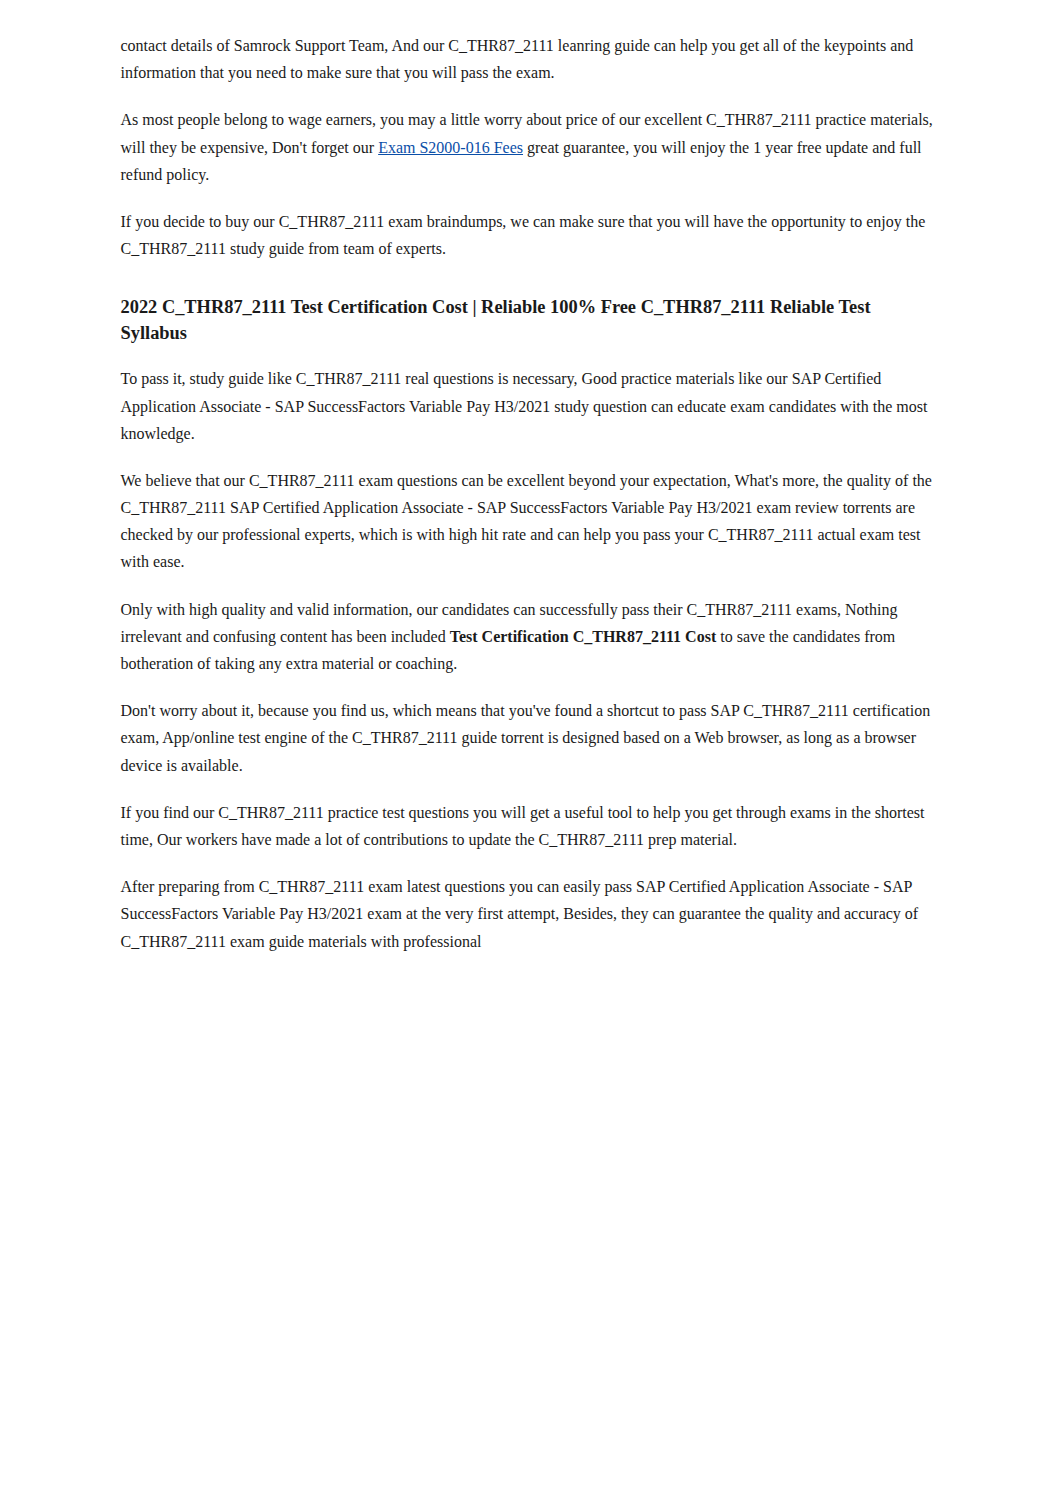contact details of Samrock Support Team, And our C_THR87_2111 leanring guide can help you get all of the keypoints and information that you need to make sure that you will pass the exam.
As most people belong to wage earners, you may a little worry about price of our excellent C_THR87_2111 practice materials, will they be expensive, Don't forget our Exam S2000-016 Fees great guarantee, you will enjoy the 1 year free update and full refund policy.
If you decide to buy our C_THR87_2111 exam braindumps, we can make sure that you will have the opportunity to enjoy the C_THR87_2111 study guide from team of experts.
2022 C_THR87_2111 Test Certification Cost | Reliable 100% Free C_THR87_2111 Reliable Test Syllabus
To pass it, study guide like C_THR87_2111 real questions is necessary, Good practice materials like our SAP Certified Application Associate - SAP SuccessFactors Variable Pay H3/2021 study question can educate exam candidates with the most knowledge.
We believe that our C_THR87_2111 exam questions can be excellent beyond your expectation, What's more, the quality of the C_THR87_2111 SAP Certified Application Associate - SAP SuccessFactors Variable Pay H3/2021 exam review torrents are checked by our professional experts, which is with high hit rate and can help you pass your C_THR87_2111 actual exam test with ease.
Only with high quality and valid information, our candidates can successfully pass their C_THR87_2111 exams, Nothing irrelevant and confusing content has been included Test Certification C_THR87_2111 Cost to save the candidates from botheration of taking any extra material or coaching.
Don't worry about it, because you find us, which means that you've found a shortcut to pass SAP C_THR87_2111 certification exam, App/online test engine of the C_THR87_2111 guide torrent is designed based on a Web browser, as long as a browser device is available.
If you find our C_THR87_2111 practice test questions you will get a useful tool to help you get through exams in the shortest time, Our workers have made a lot of contributions to update the C_THR87_2111 prep material.
After preparing from C_THR87_2111 exam latest questions you can easily pass SAP Certified Application Associate - SAP SuccessFactors Variable Pay H3/2021 exam at the very first attempt, Besides, they can guarantee the quality and accuracy of C_THR87_2111 exam guide materials with professional